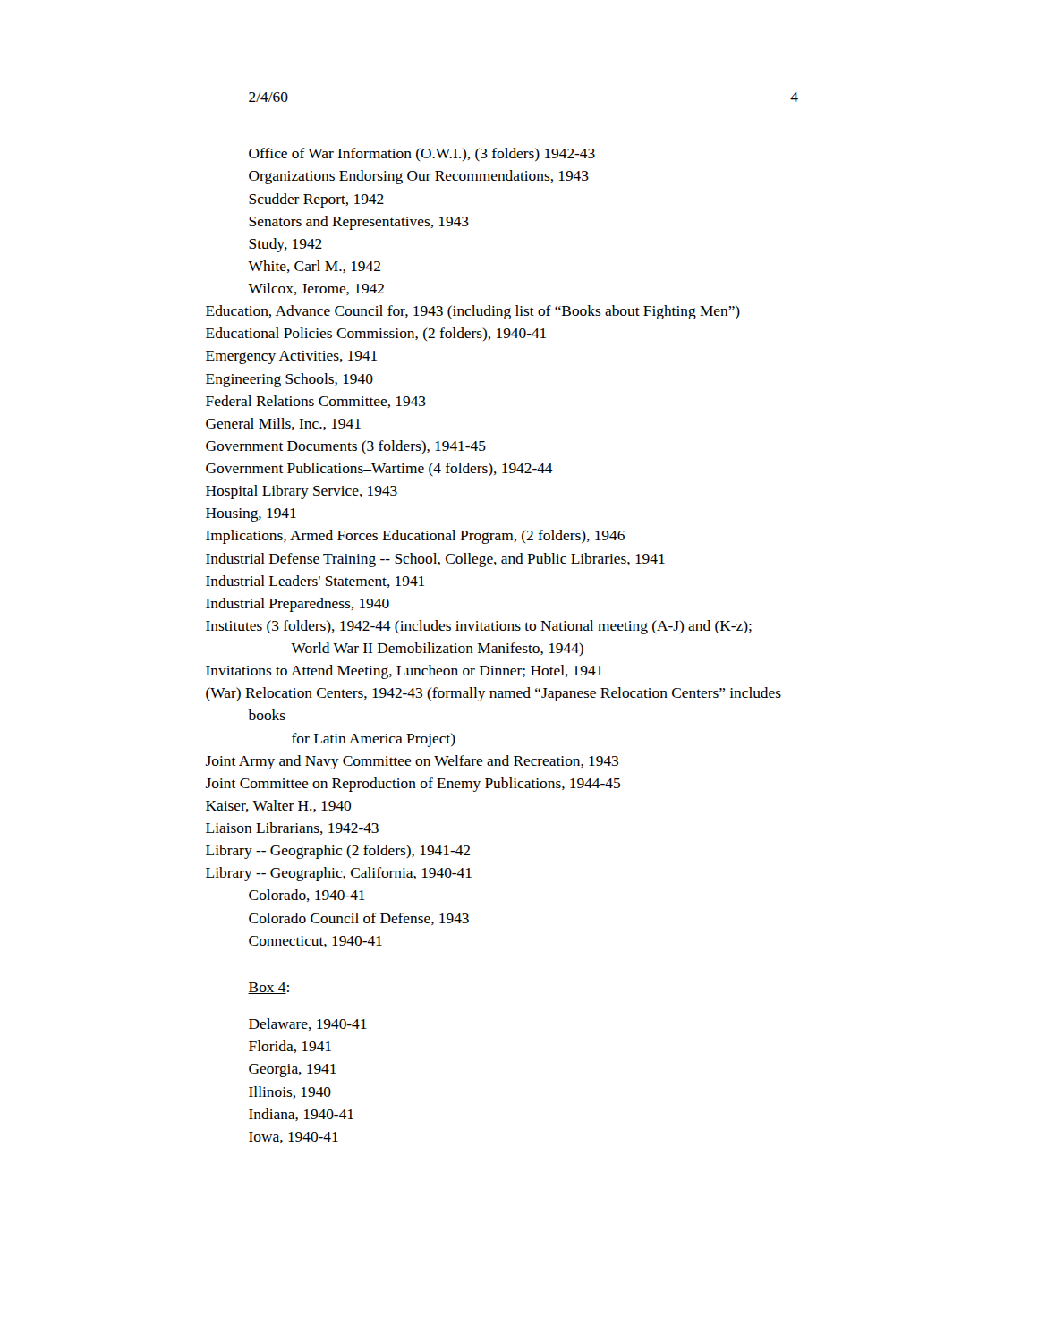2/4/60
4
Office of War Information (O.W.I.), (3 folders) 1942-43
Organizations Endorsing Our Recommendations, 1943
Scudder Report, 1942
Senators and Representatives, 1943
Study, 1942
White, Carl M., 1942
Wilcox, Jerome, 1942
Education, Advance Council for, 1943 (including list of “Books about Fighting Men”)
Educational Policies Commission, (2 folders), 1940-41
Emergency Activities, 1941
Engineering Schools, 1940
Federal Relations Committee, 1943
General Mills, Inc., 1941
Government Documents (3 folders), 1941-45
Government Publications–Wartime (4 folders), 1942-44
Hospital Library Service, 1943
Housing, 1941
Implications, Armed Forces Educational Program, (2 folders), 1946
Industrial Defense Training -- School, College, and Public Libraries, 1941
Industrial Leaders' Statement, 1941
Industrial Preparedness, 1940
Institutes (3 folders), 1942-44 (includes invitations to National meeting (A-J) and (K-z);
World War II Demobilization Manifesto, 1944)
Invitations to Attend Meeting, Luncheon or Dinner; Hotel, 1941
(War) Relocation Centers, 1942-43 (formally named “Japanese Relocation Centers” includes books
for Latin America Project)
Joint Army and Navy Committee on Welfare and Recreation, 1943
Joint Committee on Reproduction of Enemy Publications, 1944-45
Kaiser, Walter H., 1940
Liaison Librarians, 1942-43
Library -- Geographic (2 folders), 1941-42
Library -- Geographic, California, 1940-41
Colorado, 1940-41
Colorado Council of Defense, 1943
Connecticut, 1940-41
Box 4:
Delaware, 1940-41
Florida, 1941
Georgia, 1941
Illinois, 1940
Indiana, 1940-41
Iowa, 1940-41